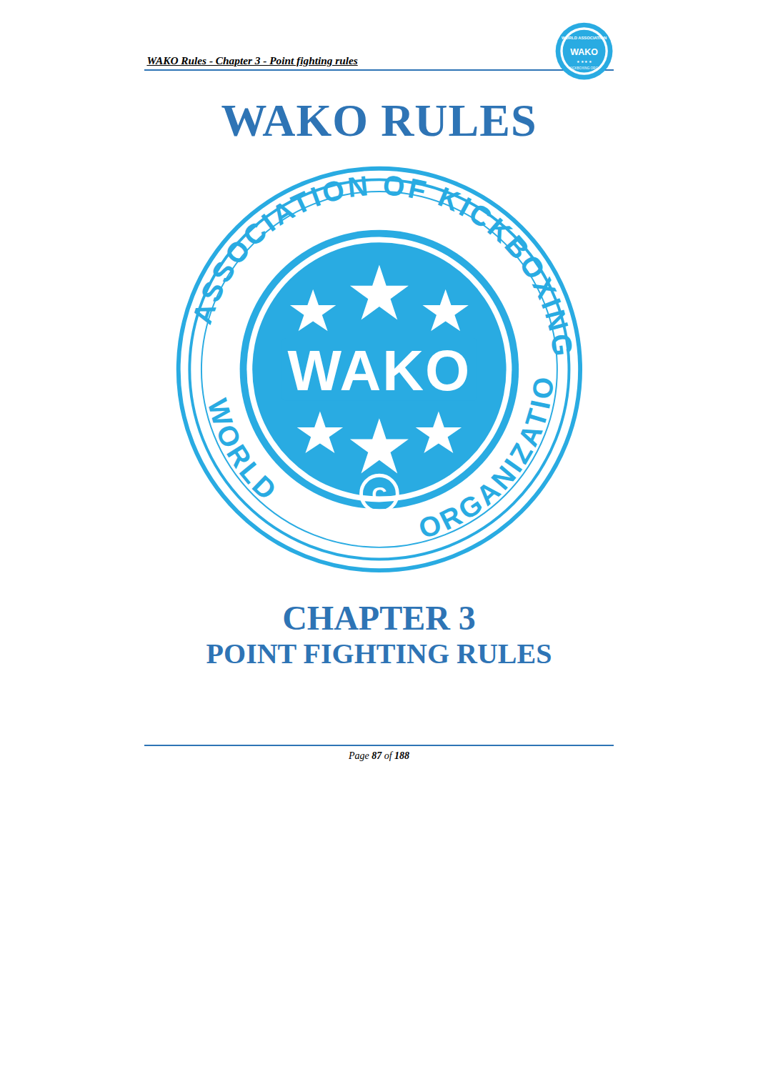WORLD ASSOCIATION WAKO ★ ★ ★ ★ KICKBOXING ORG.
WAKO Rules - Chapter 3 - Point fighting rules
WAKO RULES
ASSOCIATION OF KICKBOXING WORLD ORGANIZATIONS WAKO C
CHAPTER 3
POINT FIGHTING RULES
Page 87 of 188